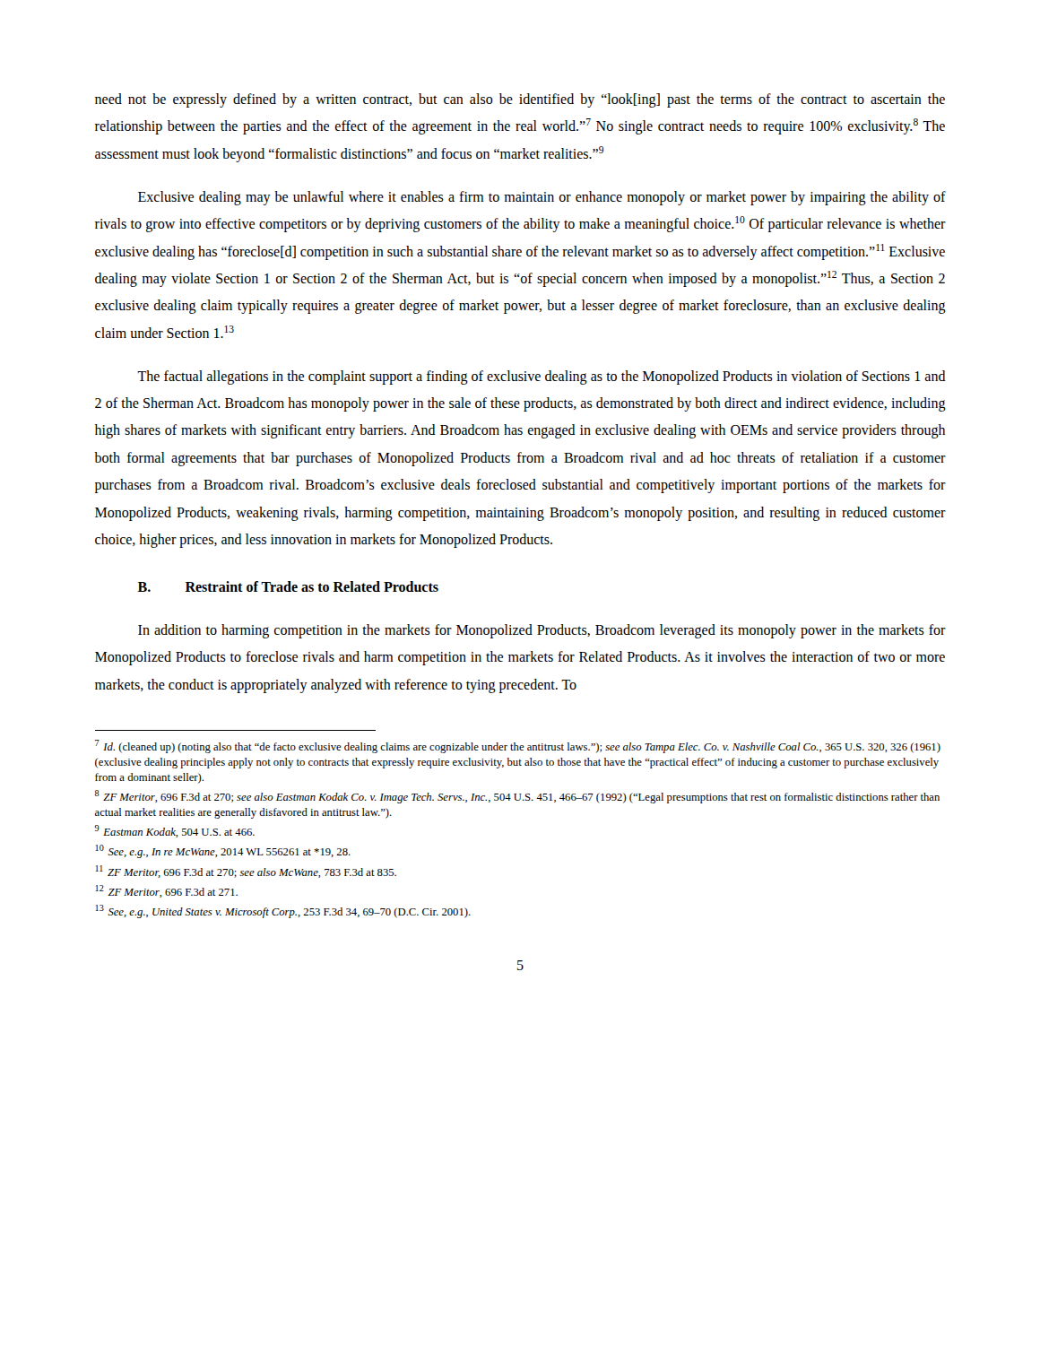need not be expressly defined by a written contract, but can also be identified by “look[ing] past the terms of the contract to ascertain the relationship between the parties and the effect of the agreement in the real world.”7 No single contract needs to require 100% exclusivity.8 The assessment must look beyond “formalistic distinctions” and focus on “market realities.”9
Exclusive dealing may be unlawful where it enables a firm to maintain or enhance monopoly or market power by impairing the ability of rivals to grow into effective competitors or by depriving customers of the ability to make a meaningful choice.10 Of particular relevance is whether exclusive dealing has “foreclose[d] competition in such a substantial share of the relevant market so as to adversely affect competition.”11 Exclusive dealing may violate Section 1 or Section 2 of the Sherman Act, but is “of special concern when imposed by a monopolist.”12 Thus, a Section 2 exclusive dealing claim typically requires a greater degree of market power, but a lesser degree of market foreclosure, than an exclusive dealing claim under Section 1.13
The factual allegations in the complaint support a finding of exclusive dealing as to the Monopolized Products in violation of Sections 1 and 2 of the Sherman Act. Broadcom has monopoly power in the sale of these products, as demonstrated by both direct and indirect evidence, including high shares of markets with significant entry barriers. And Broadcom has engaged in exclusive dealing with OEMs and service providers through both formal agreements that bar purchases of Monopolized Products from a Broadcom rival and ad hoc threats of retaliation if a customer purchases from a Broadcom rival. Broadcom’s exclusive deals foreclosed substantial and competitively important portions of the markets for Monopolized Products, weakening rivals, harming competition, maintaining Broadcom’s monopoly position, and resulting in reduced customer choice, higher prices, and less innovation in markets for Monopolized Products.
B. Restraint of Trade as to Related Products
In addition to harming competition in the markets for Monopolized Products, Broadcom leveraged its monopoly power in the markets for Monopolized Products to foreclose rivals and harm competition in the markets for Related Products. As it involves the interaction of two or more markets, the conduct is appropriately analyzed with reference to tying precedent. To
7 Id. (cleaned up) (noting also that “de facto exclusive dealing claims are cognizable under the antitrust laws.”); see also Tampa Elec. Co. v. Nashville Coal Co., 365 U.S. 320, 326 (1961) (exclusive dealing principles apply not only to contracts that expressly require exclusivity, but also to those that have the “practical effect” of inducing a customer to purchase exclusively from a dominant seller).
8 ZF Meritor, 696 F.3d at 270; see also Eastman Kodak Co. v. Image Tech. Servs., Inc., 504 U.S. 451, 466–67 (1992) (“Legal presumptions that rest on formalistic distinctions rather than actual market realities are generally disfavored in antitrust law.”).
9 Eastman Kodak, 504 U.S. at 466.
10 See, e.g., In re McWane, 2014 WL 556261 at *19, 28.
11 ZF Meritor, 696 F.3d at 270; see also McWane, 783 F.3d at 835.
12 ZF Meritor, 696 F.3d at 271.
13 See, e.g., United States v. Microsoft Corp., 253 F.3d 34, 69–70 (D.C. Cir. 2001).
5